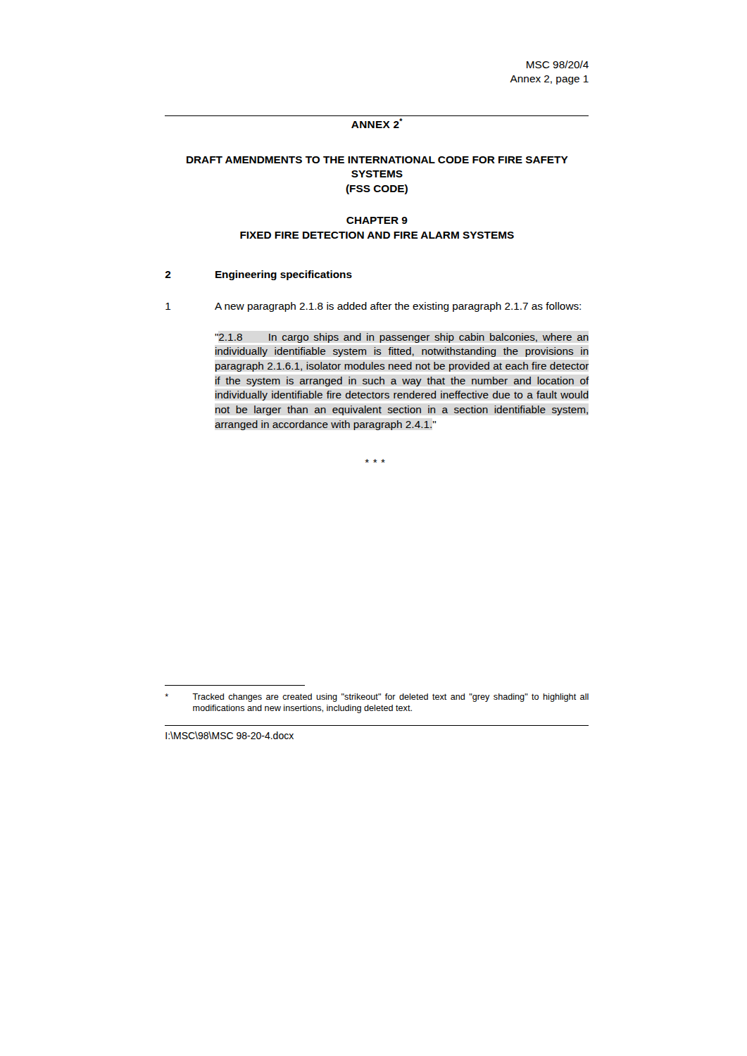MSC 98/20/4
Annex 2, page 1
ANNEX 2*
Draft amendments to the International Code for Fire Safety Systems
(FSS Code)
Chapter 9
Fixed fire detection and fire alarm systems
2 Engineering specifications
1 A new paragraph 2.1.8 is added after the existing paragraph 2.1.7 as follows:
"2.1.8 In cargo ships and in passenger ship cabin balconies, where an individually identifiable system is fitted, notwithstanding the provisions in paragraph 2.1.6.1, isolator modules need not be provided at each fire detector if the system is arranged in such a way that the number and location of individually identifiable fire detectors rendered ineffective due to a fault would not be larger than an equivalent section in a section identifiable system, arranged in accordance with paragraph 2.4.1."
***
* Tracked changes are created using "strikeout" for deleted text and "grey shading" to highlight all modifications and new insertions, including deleted text.
I:\MSC\98\MSC 98-20-4.docx